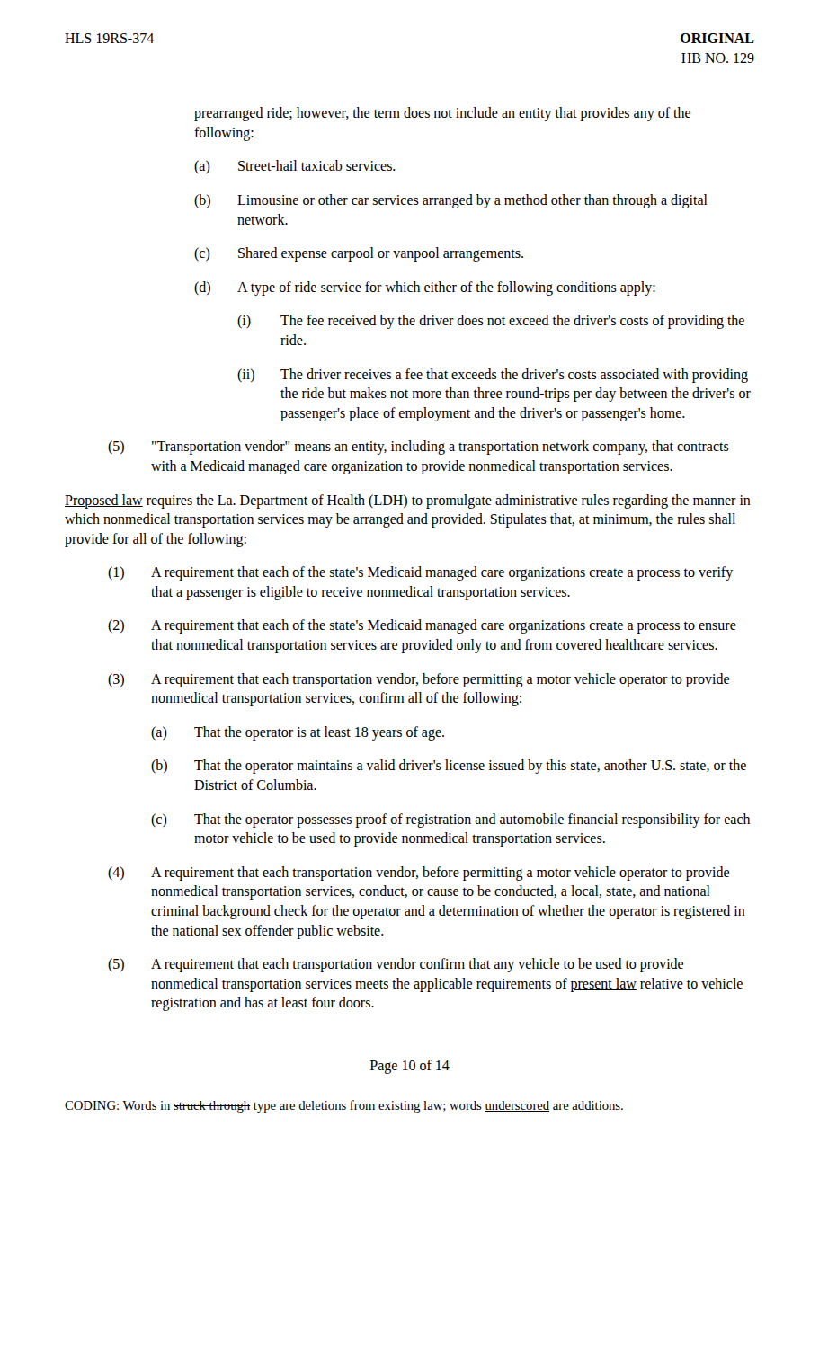HLS 19RS-374
ORIGINAL
HB NO. 129
prearranged ride; however, the term does not include an entity that provides any of the following:
(a)
Street-hail taxicab services.
(b)
Limousine or other car services arranged by a method other than through a digital network.
(c)
Shared expense carpool or vanpool arrangements.
(d)
A type of ride service for which either of the following conditions apply:
(i)
The fee received by the driver does not exceed the driver's costs of providing the ride.
(ii)
The driver receives a fee that exceeds the driver's costs associated with providing the ride but makes not more than three round-trips per day between the driver's or passenger's place of employment and the driver's or passenger's home.
(5)
"Transportation vendor" means an entity, including a transportation network company, that contracts with a Medicaid managed care organization to provide nonmedical transportation services.
Proposed law requires the La. Department of Health (LDH) to promulgate administrative rules regarding the manner in which nonmedical transportation services may be arranged and provided. Stipulates that, at minimum, the rules shall provide for all of the following:
(1)
A requirement that each of the state's Medicaid managed care organizations create a process to verify that a passenger is eligible to receive nonmedical transportation services.
(2)
A requirement that each of the state's Medicaid managed care organizations create a process to ensure that nonmedical transportation services are provided only to and from covered healthcare services.
(3)
A requirement that each transportation vendor, before permitting a motor vehicle operator to provide nonmedical transportation services, confirm all of the following:
(a)
That the operator is at least 18 years of age.
(b)
That the operator maintains a valid driver's license issued by this state, another U.S. state, or the District of Columbia.
(c)
That the operator possesses proof of registration and automobile financial responsibility for each motor vehicle to be used to provide nonmedical transportation services.
(4)
A requirement that each transportation vendor, before permitting a motor vehicle operator to provide nonmedical transportation services, conduct, or cause to be conducted, a local, state, and national criminal background check for the operator and a determination of whether the operator is registered in the national sex offender public website.
(5)
A requirement that each transportation vendor confirm that any vehicle to be used to provide nonmedical transportation services meets the applicable requirements of present law relative to vehicle registration and has at least four doors.
Page 10 of 14
CODING: Words in struck through type are deletions from existing law; words underscored are additions.